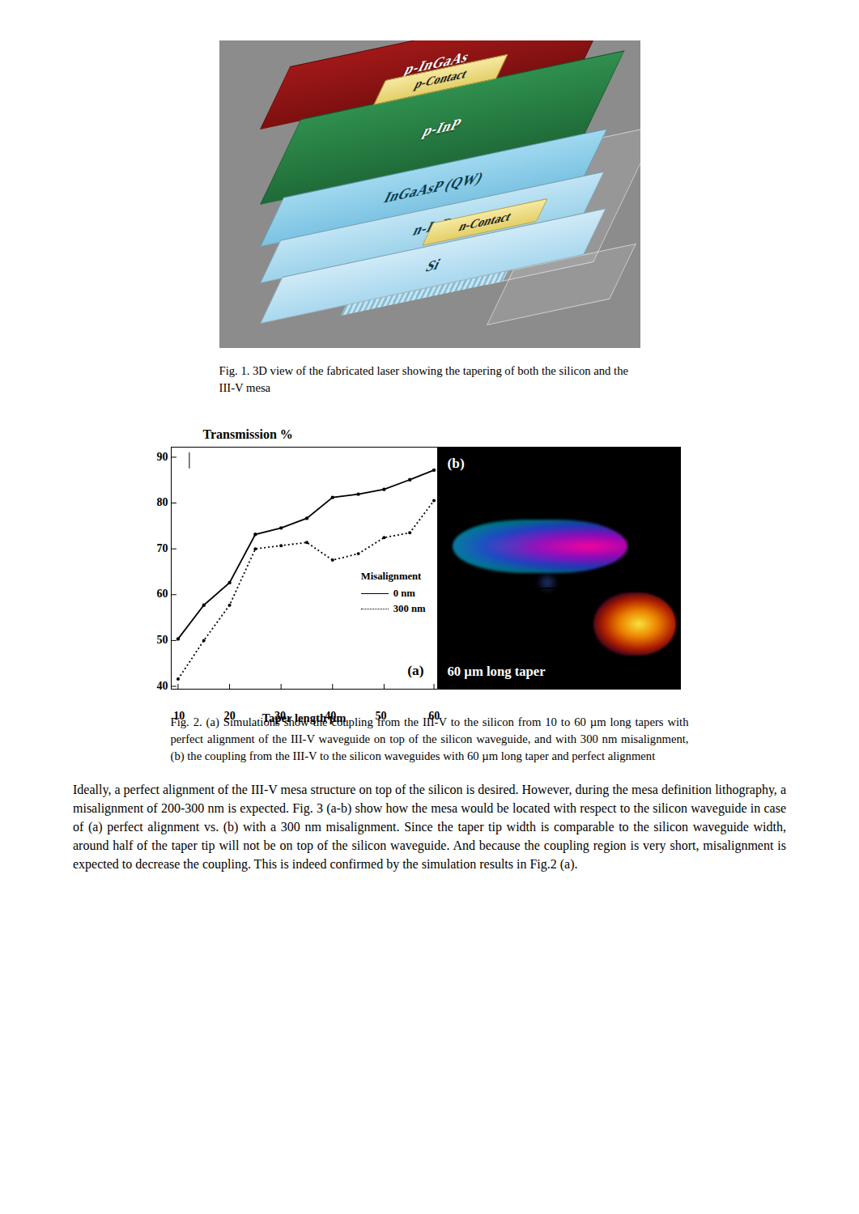p-InGaAs
p-InP
InGaAsP (QW)
n-InP
Si
p-Contact
n-Contact
Fig. 1. 3D view of the fabricated laser showing the tapering of both the silicon and the III-V mesa
Transmission %
90 80 70 60 50 40
Misalignment
0 nm
300 nm
(a)
10 20 30 40 50 60
Taper length µm
(b)
60 µm long taper
Fig. 2. (a) Simulations show the coupling from the III-V to the silicon from 10 to 60 µm long tapers with perfect alignment of the III-V waveguide on top of the silicon waveguide, and with 300 nm misalignment, (b) the coupling from the III-V to the silicon waveguides with 60 µm long taper and perfect alignment
Ideally, a perfect alignment of the III-V mesa structure on top of the silicon is desired. However, during the mesa definition lithography, a misalignment of 200-300 nm is expected. Fig. 3 (a-b) show how the mesa would be located with respect to the silicon waveguide in case of (a) perfect alignment vs. (b) with a 300 nm misalignment. Since the taper tip width is comparable to the silicon waveguide width, around half of the taper tip will not be on top of the silicon waveguide. And because the coupling region is very short, misalignment is expected to decrease the coupling. This is indeed confirmed by the simulation results in Fig.2 (a).